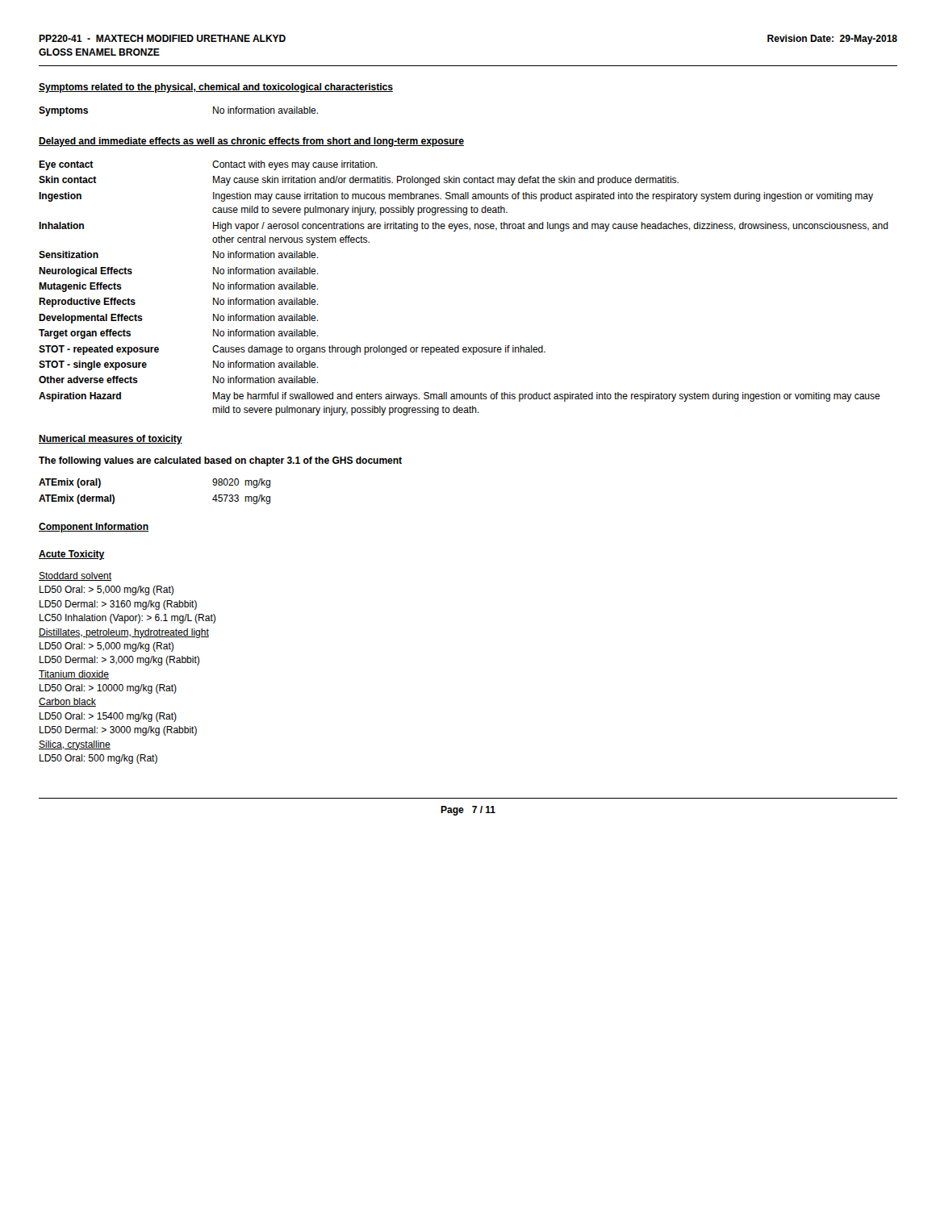PP220-41 - MAXTECH MODIFIED URETHANE ALKYD
GLOSS ENAMEL BRONZE
Revision Date: 29-May-2018
Symptoms related to the physical, chemical and toxicological characteristics
| Symptoms | No information available. |
Delayed and immediate effects as well as chronic effects from short and long-term exposure
| Eye contact | Contact with eyes may cause irritation. |
| Skin contact | May cause skin irritation and/or dermatitis. Prolonged skin contact may defat the skin and produce dermatitis. |
| Ingestion | Ingestion may cause irritation to mucous membranes. Small amounts of this product aspirated into the respiratory system during ingestion or vomiting may cause mild to severe pulmonary injury, possibly progressing to death. |
| Inhalation | High vapor / aerosol concentrations are irritating to the eyes, nose, throat and lungs and may cause headaches, dizziness, drowsiness, unconsciousness, and other central nervous system effects. |
| Sensitization | No information available. |
| Neurological Effects | No information available. |
| Mutagenic Effects | No information available. |
| Reproductive Effects | No information available. |
| Developmental Effects | No information available. |
| Target organ effects | No information available. |
| STOT - repeated exposure | Causes damage to organs through prolonged or repeated exposure if inhaled. |
| STOT - single exposure | No information available. |
| Other adverse effects | No information available. |
| Aspiration Hazard | May be harmful if swallowed and enters airways. Small amounts of this product aspirated into the respiratory system during ingestion or vomiting may cause mild to severe pulmonary injury, possibly progressing to death. |
Numerical measures of toxicity
The following values are calculated based on chapter 3.1 of the GHS document
| ATEmix (oral) | 98020 mg/kg |
| ATEmix (dermal) | 45733 mg/kg |
Component Information
Acute Toxicity
Stoddard solvent
LD50 Oral: > 5,000 mg/kg (Rat)
LD50 Dermal: > 3160 mg/kg (Rabbit)
LC50 Inhalation (Vapor): > 6.1 mg/L (Rat)
Distillates, petroleum, hydrotreated light
LD50 Oral: > 5,000 mg/kg (Rat)
LD50 Dermal: > 3,000 mg/kg (Rabbit)
Titanium dioxide
LD50 Oral: > 10000 mg/kg (Rat)
Carbon black
LD50 Oral: > 15400 mg/kg (Rat)
LD50 Dermal: > 3000 mg/kg (Rabbit)
Silica, crystalline
LD50 Oral: 500 mg/kg (Rat)
Page 7 / 11